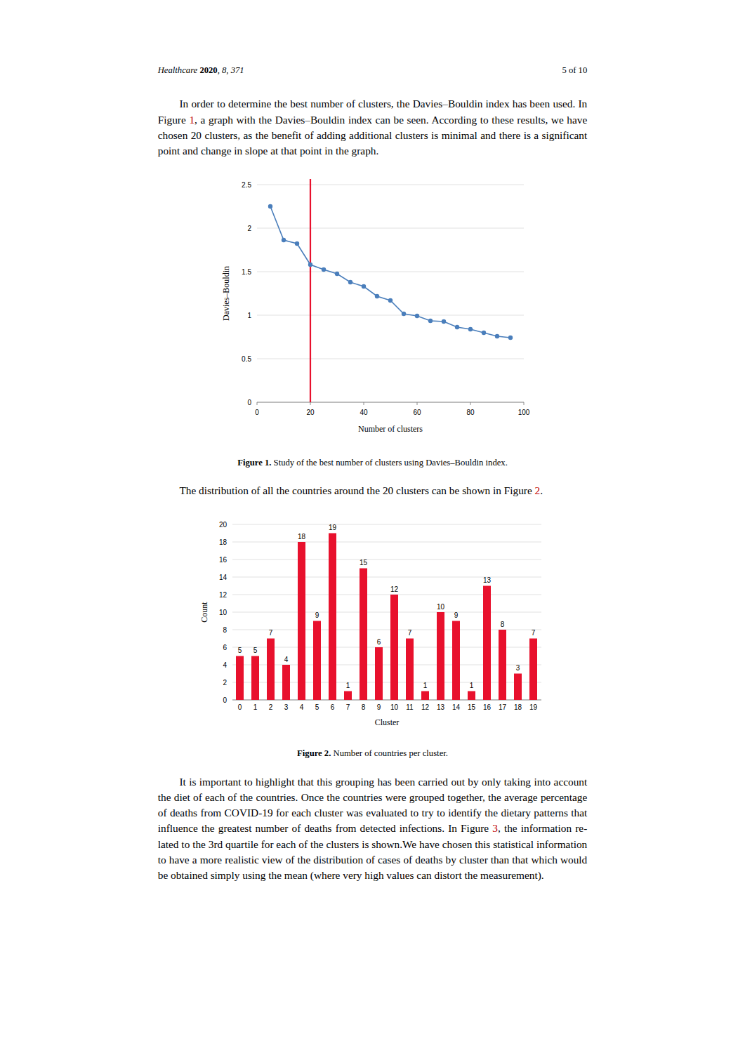Healthcare 2020, 8, 371
5 of 10
In order to determine the best number of clusters, the Davies–Bouldin index has been used. In Figure 1, a graph with the Davies–Bouldin index can be seen. According to these results, we have chosen 20 clusters, as the benefit of adding additional clusters is minimal and there is a significant point and change in slope at that point in the graph.
0 0.5 1 1.5 2 2.5 0 20 40 60 80 100 Number of clusters Davies–Bouldin
Figure 1. Study of the best number of clusters using Davies–Bouldin index.
The distribution of all the countries around the 20 clusters can be shown in Figure 2.
0 2 4 6 8 10 12 14 16 18 20 5 0 5 1 7 2 4 3 18 4 9 5 19 6 1 7 15 8 6 9 12 10 7 11 1 12 10 13 9 14 1 15 13 16 8 17 3 18 7 19 Cluster Count
Figure 2. Number of countries per cluster.
It is important to highlight that this grouping has been carried out by only taking into account the diet of each of the countries. Once the countries were grouped together, the average percentage of deaths from COVID-19 for each cluster was evaluated to try to identify the dietary patterns that influence the greatest number of deaths from detected infections. In Figure 3, the information related to the 3rd quartile for each of the clusters is shown.We have chosen this statistical information to have a more realistic view of the distribution of cases of deaths by cluster than that which would be obtained simply using the mean (where very high values can distort the measurement).